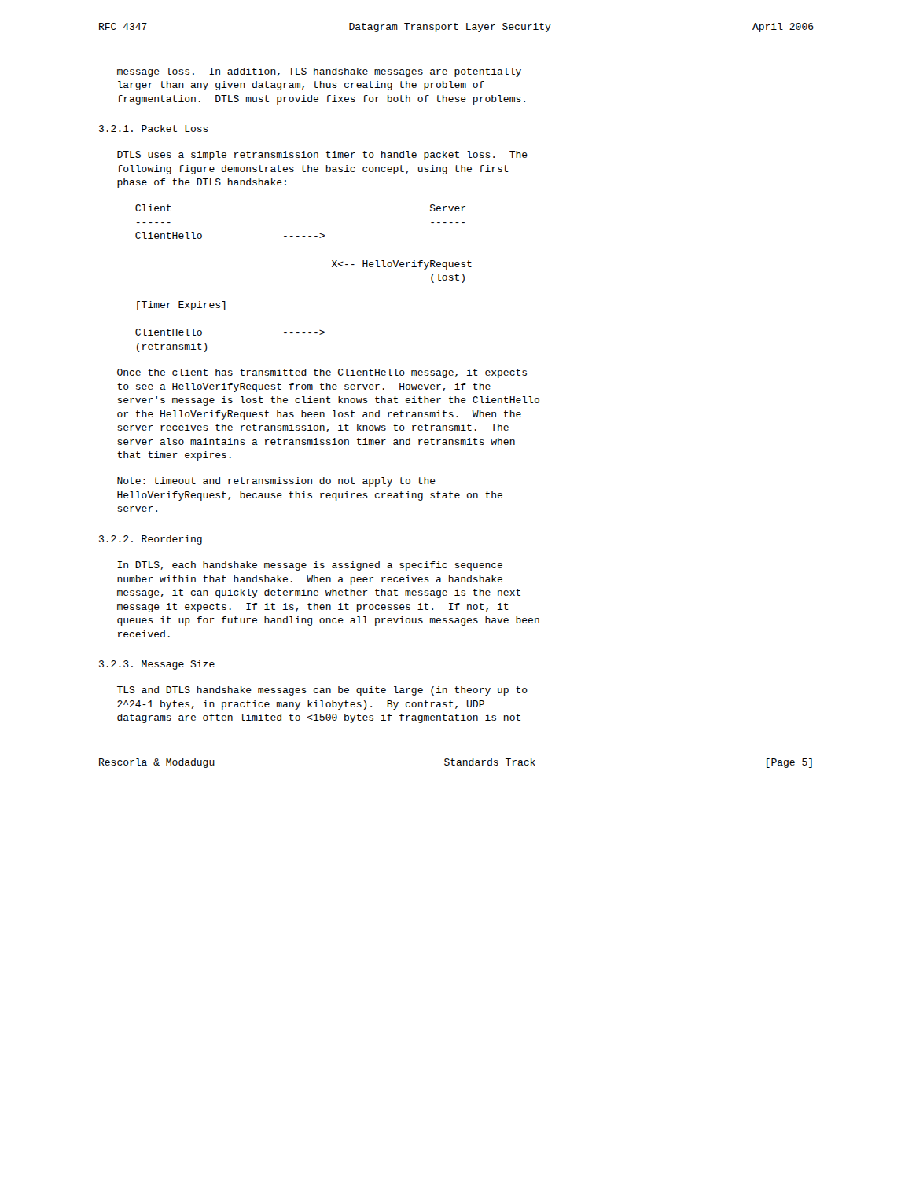RFC 4347 Datagram Transport Layer Security April 2006
message loss. In addition, TLS handshake messages are potentially larger than any given datagram, thus creating the problem of fragmentation. DTLS must provide fixes for both of these problems.
3.2.1. Packet Loss
DTLS uses a simple retransmission timer to handle packet loss. The following figure demonstrates the basic concept, using the first phase of the DTLS handshake:
   Client                                          Server
   ------                                          ------
   ClientHello             ------>

                                   X<-- HelloVerifyRequest
                                                   (lost)

   [Timer Expires]

   ClientHello             ------>
   (retransmit)
Once the client has transmitted the ClientHello message, it expects to see a HelloVerifyRequest from the server. However, if the server's message is lost the client knows that either the ClientHello or the HelloVerifyRequest has been lost and retransmits. When the server receives the retransmission, it knows to retransmit. The server also maintains a retransmission timer and retransmits when that timer expires.
Note: timeout and retransmission do not apply to the HelloVerifyRequest, because this requires creating state on the server.
3.2.2. Reordering
In DTLS, each handshake message is assigned a specific sequence number within that handshake. When a peer receives a handshake message, it can quickly determine whether that message is the next message it expects. If it is, then it processes it. If not, it queues it up for future handling once all previous messages have been received.
3.2.3. Message Size
TLS and DTLS handshake messages can be quite large (in theory up to 2^24-1 bytes, in practice many kilobytes). By contrast, UDP datagrams are often limited to <1500 bytes if fragmentation is not
Rescorla & Modadugu Standards Track [Page 5]